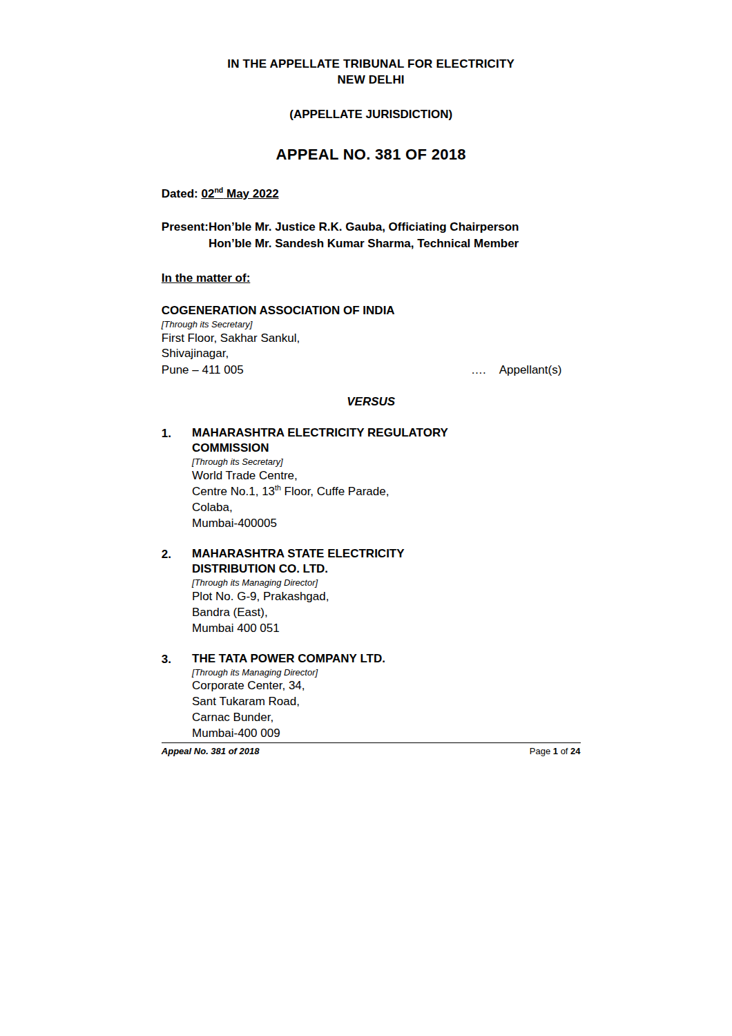IN THE APPELLATE TRIBUNAL FOR ELECTRICITY
NEW DELHI
(APPELLATE JURISDICTION)
APPEAL NO. 381 OF 2018
Dated: 02nd May 2022
| Present: | Hon’ble Mr. Justice R.K. Gauba, Officiating Chairperson Hon’ble Mr. Sandesh Kumar Sharma, Technical Member |
In the matter of:
COGENERATION ASSOCIATION OF INDIA [Through its Secretary]
First Floor, Sakhar Sankul,
Shivajinagar,
Pune – 411 005 …. Appellant(s)
VERSUS
1.
MAHARASHTRA ELECTRICITY REGULATORY
COMMISSION
[Through its Secretary]
World Trade Centre,
Centre No.1, 13th Floor, Cuffe Parade,
Colaba,
Mumbai-400005
2.
MAHARASHTRA STATE ELECTRICITY
DISTRIBUTION CO. LTD.
[Through its Managing Director]
Plot No. G-9, Prakashgad,
Bandra (East),
Mumbai 400 051
3.
THE TATA POWER COMPANY LTD.
[Through its Managing Director]
Corporate Center, 34,
Sant Tukaram Road,
Carnac Bunder,
Mumbai-400 009
Appeal No. 381 of 2018 Page 1 of 24